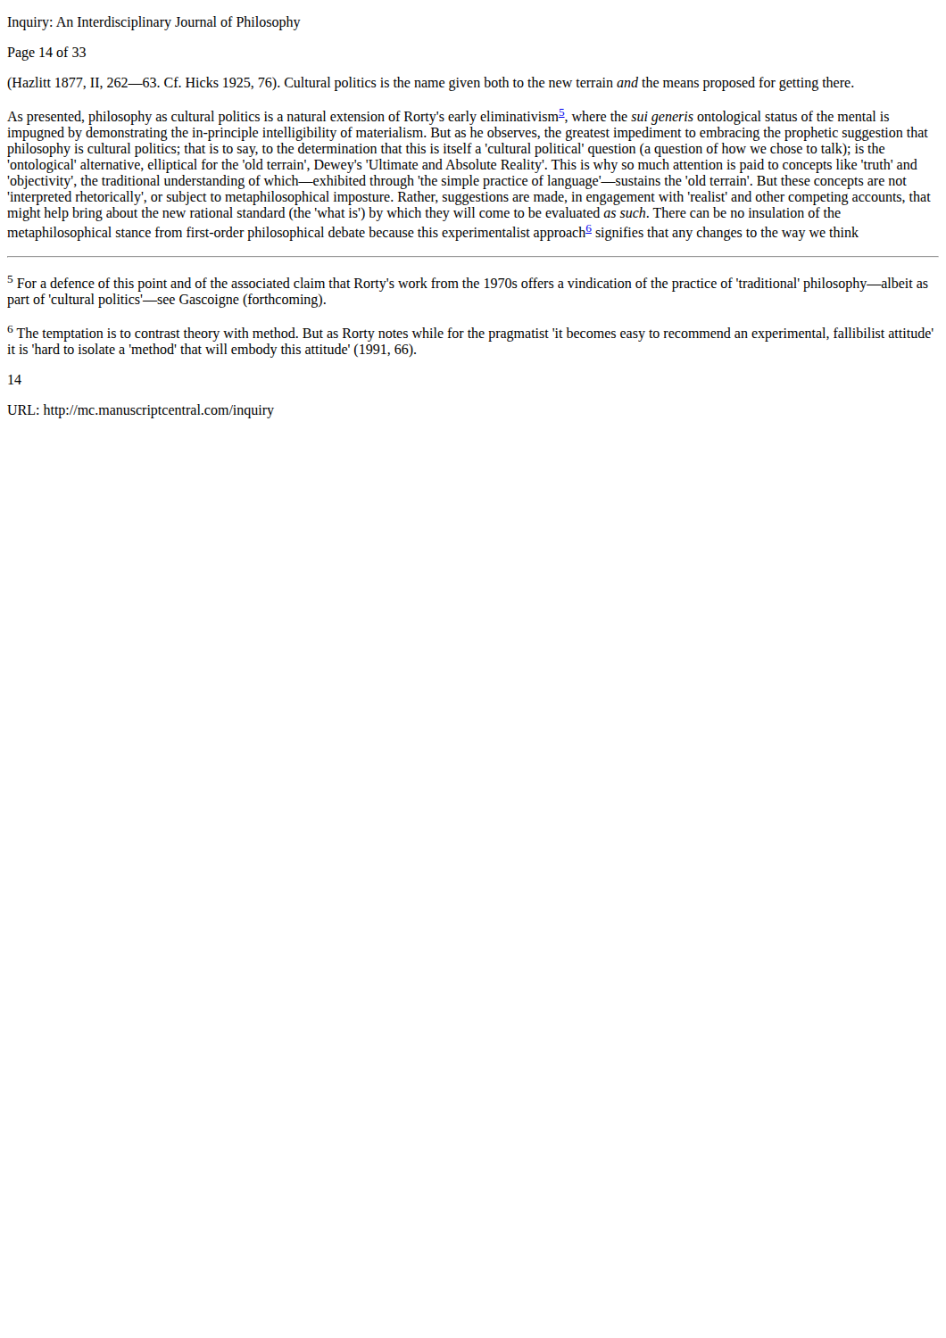Inquiry: An Interdisciplinary Journal of Philosophy
Page 14 of 33
(Hazlitt 1877, II, 262—63. Cf. Hicks 1925, 76). Cultural politics is the name given both to the new terrain and the means proposed for getting there.
As presented, philosophy as cultural politics is a natural extension of Rorty's early eliminativism5, where the sui generis ontological status of the mental is impugned by demonstrating the in-principle intelligibility of materialism. But as he observes, the greatest impediment to embracing the prophetic suggestion that philosophy is cultural politics; that is to say, to the determination that this is itself a 'cultural political' question (a question of how we chose to talk); is the 'ontological' alternative, elliptical for the 'old terrain', Dewey's 'Ultimate and Absolute Reality'. This is why so much attention is paid to concepts like 'truth' and 'objectivity', the traditional understanding of which—exhibited through 'the simple practice of language'—sustains the 'old terrain'. But these concepts are not 'interpreted rhetorically', or subject to metaphilosophical imposture. Rather, suggestions are made, in engagement with 'realist' and other competing accounts, that might help bring about the new rational standard (the 'what is') by which they will come to be evaluated as such. There can be no insulation of the metaphilosophical stance from first-order philosophical debate because this experimentalist approach6 signifies that any changes to the way we think
5 For a defence of this point and of the associated claim that Rorty's work from the 1970s offers a vindication of the practice of 'traditional' philosophy—albeit as part of 'cultural politics'—see Gascoigne (forthcoming).
6 The temptation is to contrast theory with method. But as Rorty notes while for the pragmatist 'it becomes easy to recommend an experimental, fallibilist attitude' it is 'hard to isolate a 'method' that will embody this attitude' (1991, 66).
14
URL: http://mc.manuscriptcentral.com/inquiry